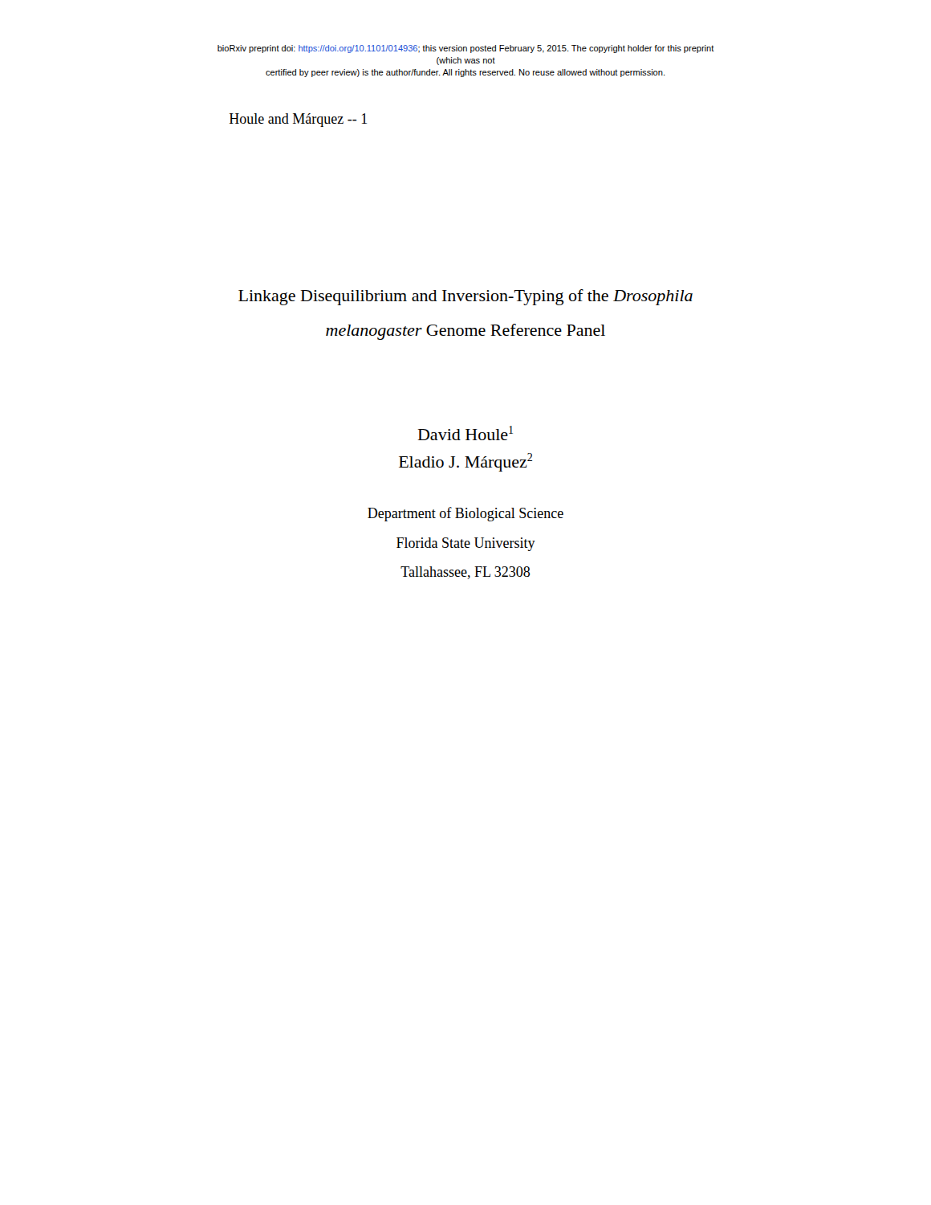bioRxiv preprint doi: https://doi.org/10.1101/014936; this version posted February 5, 2015. The copyright holder for this preprint (which was not
certified by peer review) is the author/funder. All rights reserved. No reuse allowed without permission.
Houle and Márquez -- 1
Linkage Disequilibrium and Inversion-Typing of the Drosophila melanogaster Genome Reference Panel
David Houle1
Eladio J. Márquez2
Department of Biological Science
Florida State University
Tallahassee, FL 32308